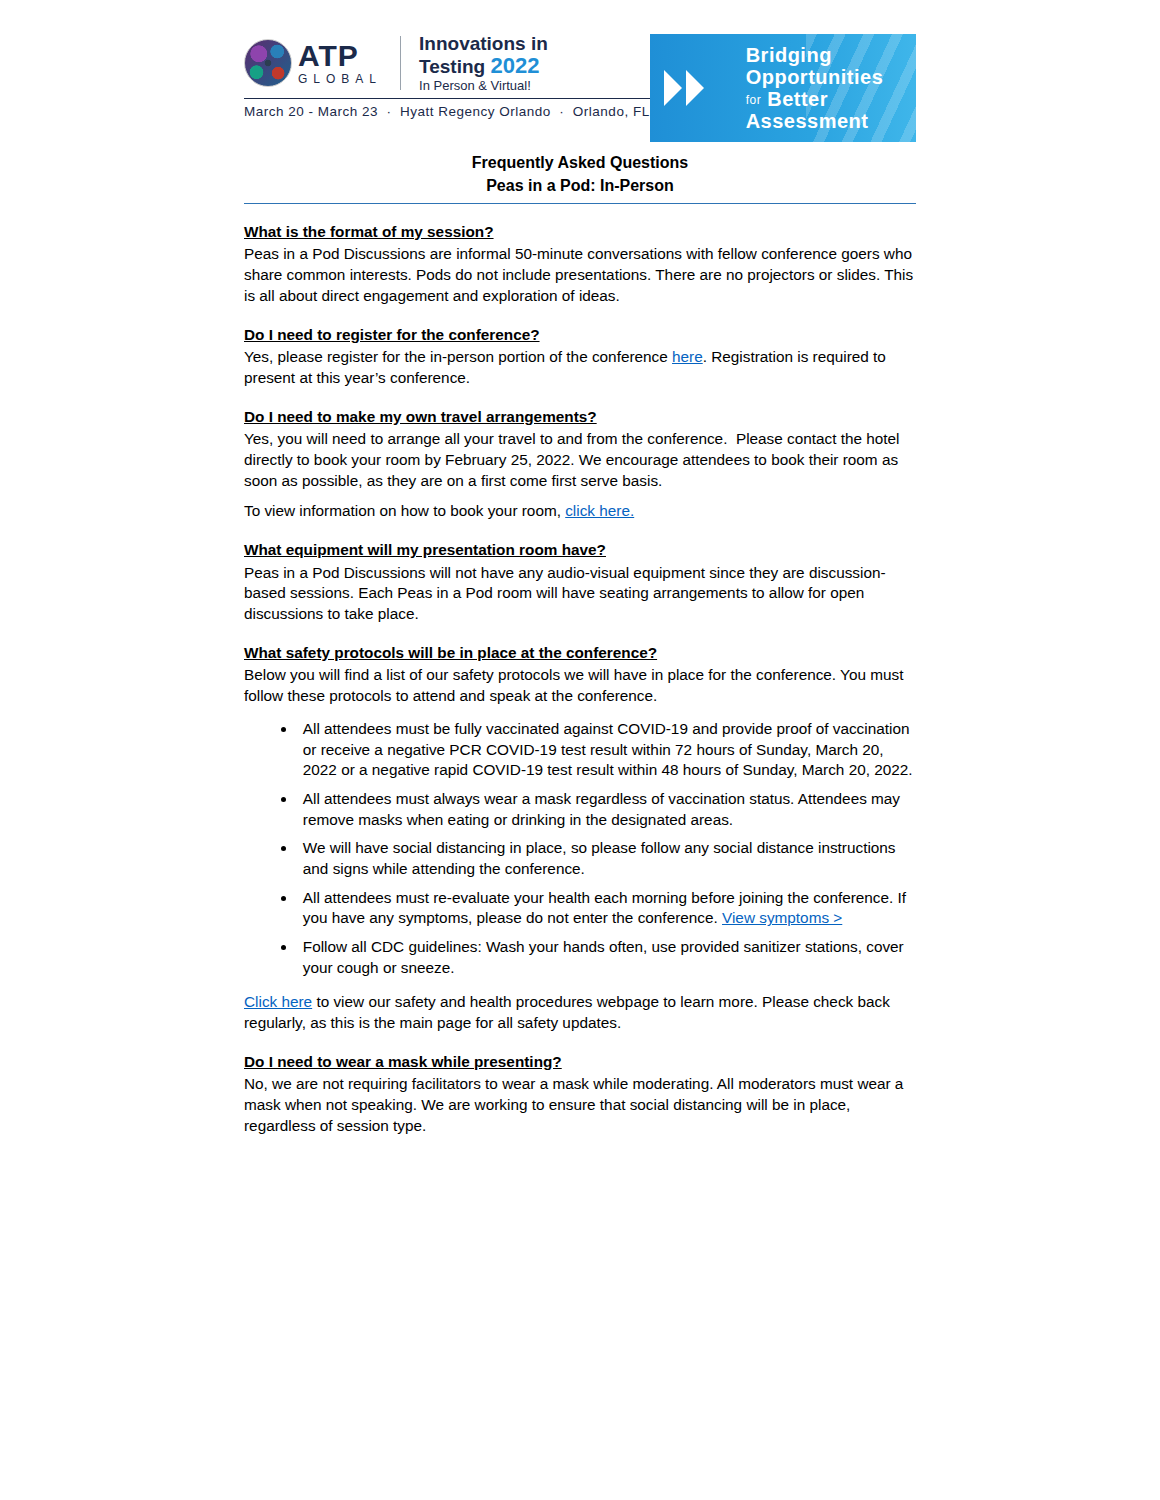ATP
GLOBAL
Innovations in
Testing 2022
In Person & Virtual!
March 20 - March 23 · Hyatt Regency Orlando · Orlando, FL
Bridging Opportunities
for Better Assessment
Frequently Asked Questions
Peas in a Pod: In-Person
What is the format of my session?
Peas in a Pod Discussions are informal 50-minute conversations with fellow conference goers who share common interests. Pods do not include presentations. There are no projectors or slides. This is all about direct engagement and exploration of ideas.
Do I need to register for the conference?
Yes, please register for the in-person portion of the conference here. Registration is required to present at this year’s conference.
Do I need to make my own travel arrangements?
Yes, you will need to arrange all your travel to and from the conference. Please contact the hotel directly to book your room by February 25, 2022. We encourage attendees to book their room as soon as possible, as they are on a first come first serve basis.
To view information on how to book your room, click here.
What equipment will my presentation room have?
Peas in a Pod Discussions will not have any audio-visual equipment since they are discussion-based sessions. Each Peas in a Pod room will have seating arrangements to allow for open discussions to take place.
What safety protocols will be in place at the conference?
Below you will find a list of our safety protocols we will have in place for the conference. You must follow these protocols to attend and speak at the conference.
All attendees must be fully vaccinated against COVID-19 and provide proof of vaccination or receive a negative PCR COVID-19 test result within 72 hours of Sunday, March 20, 2022 or a negative rapid COVID-19 test result within 48 hours of Sunday, March 20, 2022.
All attendees must always wear a mask regardless of vaccination status. Attendees may remove masks when eating or drinking in the designated areas.
We will have social distancing in place, so please follow any social distance instructions and signs while attending the conference.
All attendees must re-evaluate your health each morning before joining the conference. If you have any symptoms, please do not enter the conference. View symptoms >
Follow all CDC guidelines: Wash your hands often, use provided sanitizer stations, cover your cough or sneeze.
Click here to view our safety and health procedures webpage to learn more. Please check back regularly, as this is the main page for all safety updates.
Do I need to wear a mask while presenting?
No, we are not requiring facilitators to wear a mask while moderating. All moderators must wear a mask when not speaking. We are working to ensure that social distancing will be in place, regardless of session type.